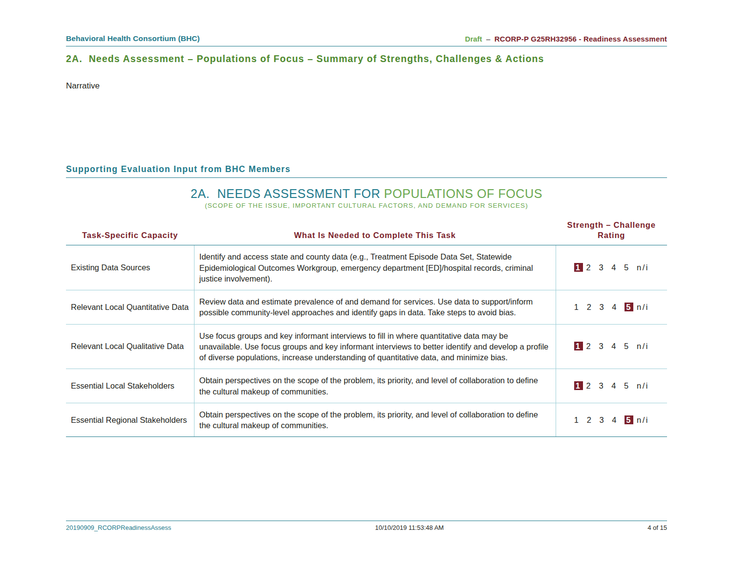Behavioral Health Consortium (BHC)
Draft – RCORP-P G25RH32956 - Readiness Assessment
2A. Needs Assessment – Populations of Focus – Summary of Strengths, Challenges & Actions
Narrative
Supporting Evaluation Input from BHC Members
2A. NEEDS ASSESSMENT FOR POPULATIONS OF FOCUS
(SCOPE OF THE ISSUE, IMPORTANT CULTURAL FACTORS, AND DEMAND FOR SERVICES)
| Task-Specific Capacity | What Is Needed to Complete This Task | Strength – Challenge Rating |
| --- | --- | --- |
| Existing Data Sources | Identify and access state and county data (e.g., Treatment Episode Data Set, Statewide Epidemiological Outcomes Workgroup, emergency department [ED]/hospital records, criminal justice involvement). | 1 2 3 4 5 n/i |
| Relevant Local Quantitative Data | Review data and estimate prevalence of and demand for services. Use data to support/inform possible community-level approaches and identify gaps in data. Take steps to avoid bias. | 1 2 3 4 5 n/i |
| Relevant Local Qualitative Data | Use focus groups and key informant interviews to fill in where quantitative data may be unavailable. Use focus groups and key informant interviews to better identify and develop a profile of diverse populations, increase understanding of quantitative data, and minimize bias. | 1 2 3 4 5 n/i |
| Essential Local Stakeholders | Obtain perspectives on the scope of the problem, its priority, and level of collaboration to define the cultural makeup of communities. | 1 2 3 4 5 n/i |
| Essential Regional Stakeholders | Obtain perspectives on the scope of the problem, its priority, and level of collaboration to define the cultural makeup of communities. | 1 2 3 4 5 n/i |
20190909_RCORPReadinessAssess
10/10/2019 11:53:48 AM
4 of 15